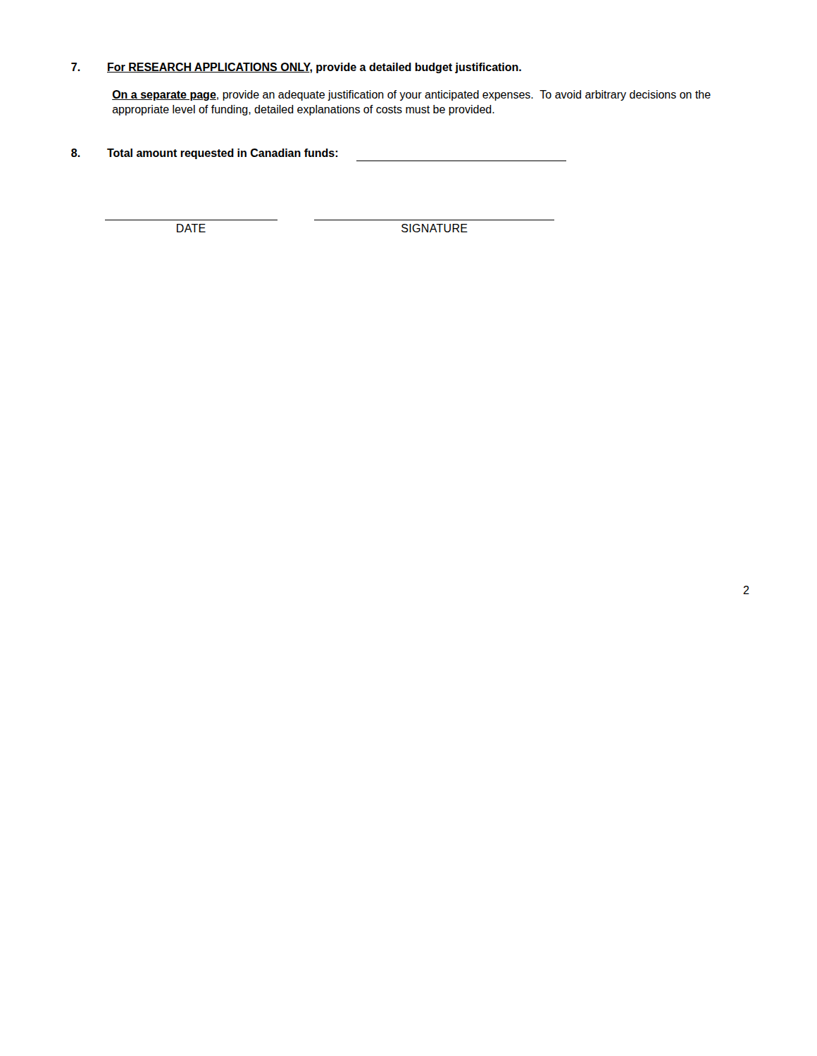7.
For RESEARCH APPLICATIONS ONLY, provide a detailed budget justification.
On a separate page, provide an adequate justification of your anticipated expenses. To avoid arbitrary decisions on the appropriate level of funding, detailed explanations of costs must be provided.
8.
Total amount requested in Canadian funds:
DATE
SIGNATURE
2